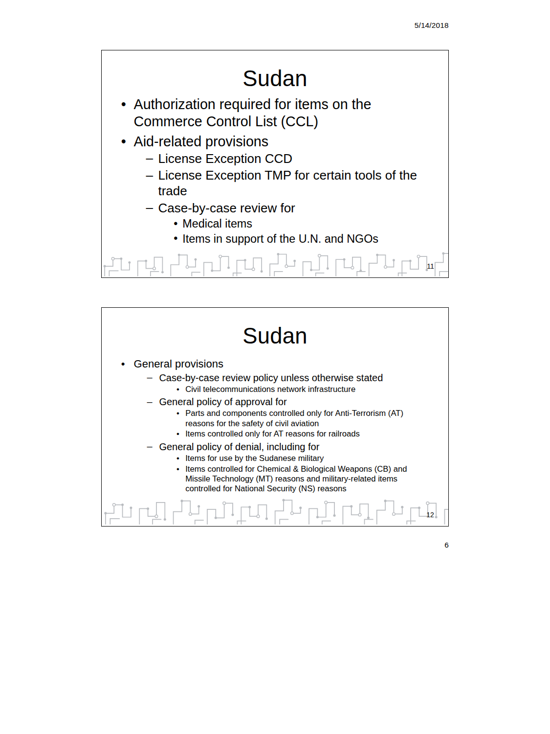5/14/2018
Sudan
Authorization required for items on the Commerce Control List (CCL)
Aid-related provisions
License Exception CCD
License Exception TMP for certain tools of the trade
Case-by-case review for
Medical items
Items in support of the U.N. and NGOs
11
Sudan
General provisions
Case-by-case review policy unless otherwise stated
Civil telecommunications network infrastructure
General policy of approval for
Parts and components controlled only for Anti-Terrorism (AT) reasons for the safety of civil aviation
Items controlled only for AT reasons for railroads
General policy of denial, including for
Items for use by the Sudanese military
Items controlled for Chemical & Biological Weapons (CB) and Missile Technology (MT) reasons and military-related items controlled for National Security (NS) reasons
12
6